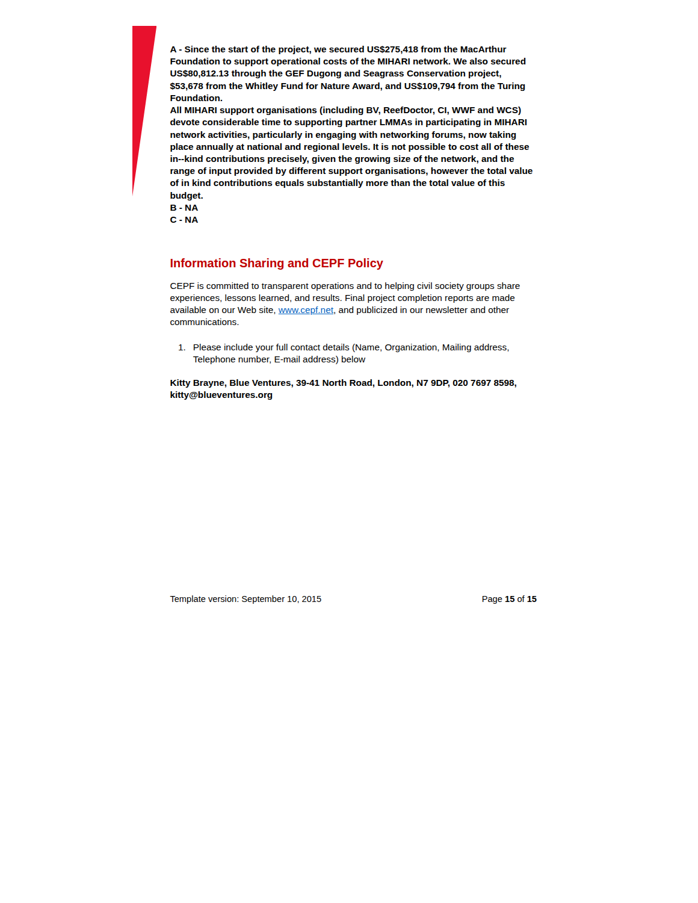A - Since the start of the project, we secured US$275,418 from the MacArthur Foundation to support operational costs of the MIHARI network. We also secured US$80,812.13 through the GEF Dugong and Seagrass Conservation project, $53,678 from the Whitley Fund for Nature Award, and US$109,794 from the Turing Foundation.
All MIHARI support organisations (including BV, ReefDoctor, CI, WWF and WCS) devote considerable time to supporting partner LMMAs in participating in MIHARI network activities, particularly in engaging with networking forums, now taking place annually at national and regional levels. It is not possible to cost all of these in--kind contributions precisely, given the growing size of the network, and the range of input provided by different support organisations, however the total value of in kind contributions equals substantially more than the total value of this budget.
B - NA
C - NA
Information Sharing and CEPF Policy
CEPF is committed to transparent operations and to helping civil society groups share experiences, lessons learned, and results. Final project completion reports are made available on our Web site, www.cepf.net, and publicized in our newsletter and other communications.
Please include your full contact details (Name, Organization, Mailing address, Telephone number, E-mail address) below
Kitty Brayne, Blue Ventures, 39-41 North Road, London, N7 9DP, 020 7697 8598,
kitty@blueventures.org
Template version: September 10, 2015
Page 15 of 15